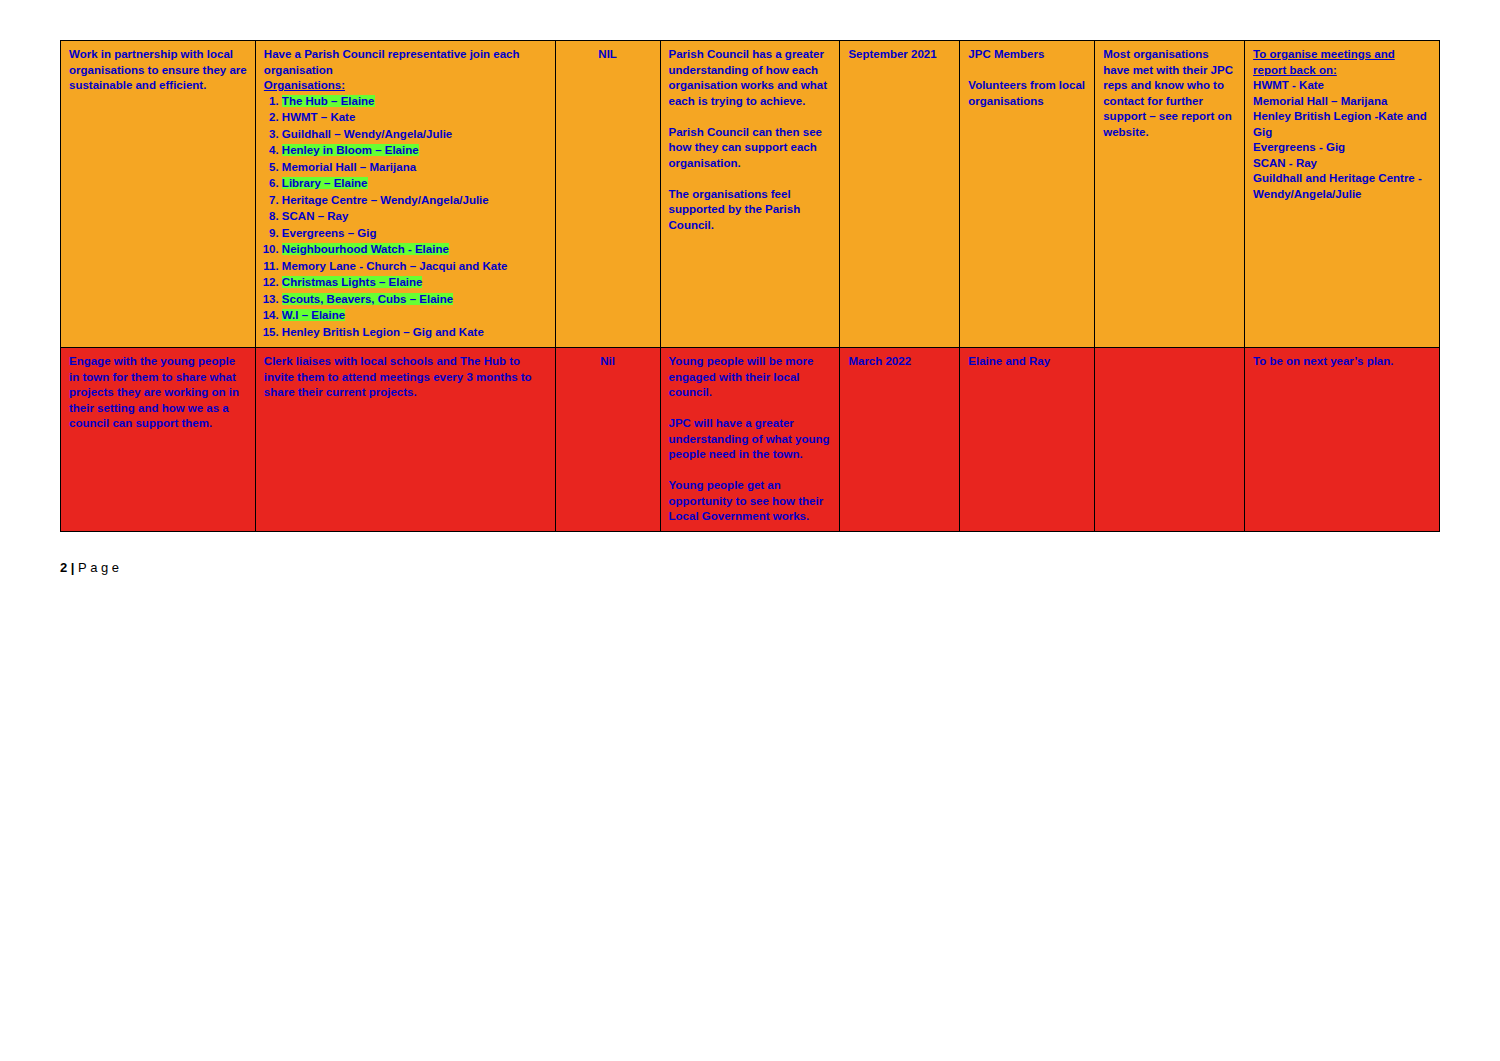| Work in partnership with local organisations to ensure they are sustainable and efficient. | Have a Parish Council representative join each organisation Organisations: The Hub – Elaine HWMT – Kate Guildhall – Wendy/Angela/Julie Henley in Bloom – Elaine Memorial Hall – Marijana Library – Elaine Heritage Centre – Wendy/Angela/Julie SCAN – Ray Evergreens – Gig Neighbourhood Watch - Elaine Memory Lane - Church – Jacqui and Kate Christmas Lights – Elaine Scouts, Beavers, Cubs – Elaine W.I – Elaine Henley British Legion – Gig and Kate | NIL | Parish Council has a greater understanding of how each organisation works and what each is trying to achieve. Parish Council can then see how they can support each organisation. The organisations feel supported by the Parish Council. | September 2021 | JPC Members Volunteers from local organisations | Most organisations have met with their JPC reps and know who to contact for further support – see report on website. | To organise meetings and report back on: HWMT - Kate Memorial Hall – Marijana Henley British Legion -Kate and Gig Evergreens - Gig SCAN - Ray Guildhall and Heritage Centre - Wendy/Angela/Julie |
| Engage with the young people in town for them to share what projects they are working on in their setting and how we as a council can support them. | Clerk liaises with local schools and The Hub to invite them to attend meetings every 3 months to share their current projects. | Nil | Young people will be more engaged with their local council. JPC will have a greater understanding of what young people need in the town. Young people get an opportunity to see how their Local Government works. | March 2022 | Elaine and Ray | | To be on next year’s plan. |
2 | P a g e